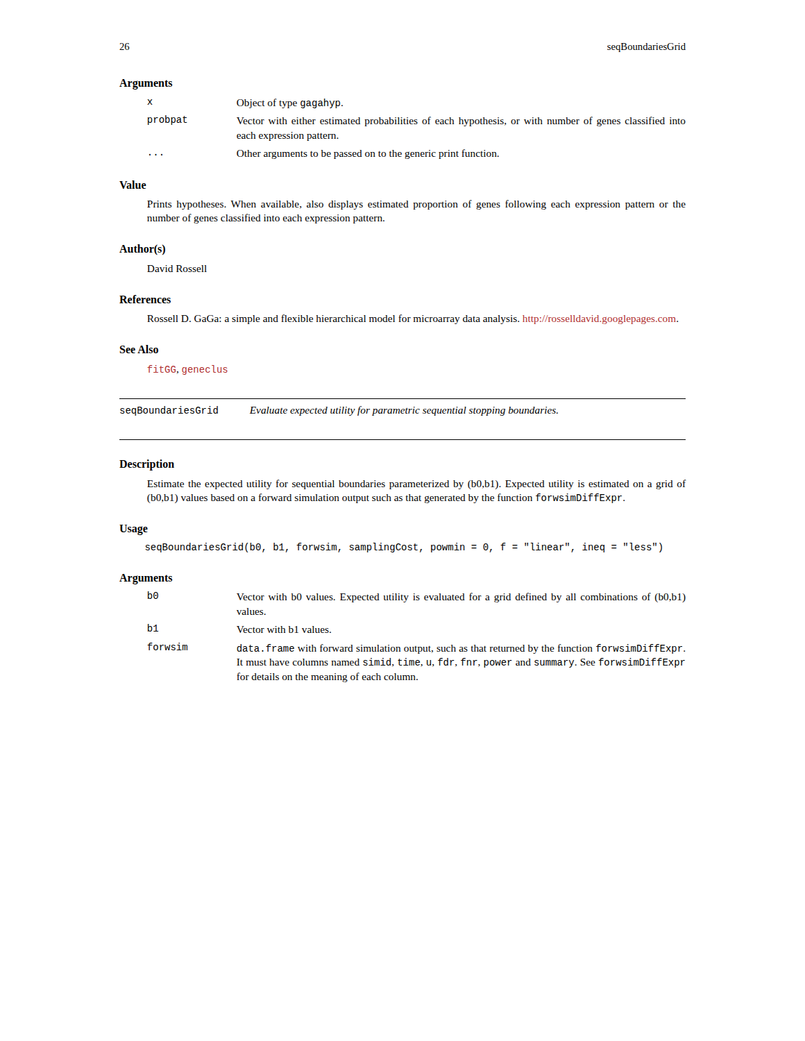26 seqBoundariesGrid
Arguments
x
Object of type gagahyp.
probpat
Vector with either estimated probabilities of each hypothesis, or with number of genes classified into each expression pattern.
...
Other arguments to be passed on to the generic print function.
Value
Prints hypotheses. When available, also displays estimated proportion of genes following each expression pattern or the number of genes classified into each expression pattern.
Author(s)
David Rossell
References
Rossell D. GaGa: a simple and flexible hierarchical model for microarray data analysis. http://rosselldavid.googlepages.com.
See Also
fitGG, geneclus
seqBoundariesGrid Evaluate expected utility for parametric sequential stopping boundaries.
Description
Estimate the expected utility for sequential boundaries parameterized by (b0,b1). Expected utility is estimated on a grid of (b0,b1) values based on a forward simulation output such as that generated by the function forwsimDiffExpr.
Usage
seqBoundariesGrid(b0, b1, forwsim, samplingCost, powmin = 0, f = "linear", ineq = "less")
Arguments
b0
Vector with b0 values. Expected utility is evaluated for a grid defined by all combinations of (b0,b1) values.
b1
Vector with b1 values.
forwsim
data.frame with forward simulation output, such as that returned by the function forwsimDiffExpr. It must have columns named simid, time, u, fdr, fnr, power and summary. See forwsimDiffExpr for details on the meaning of each column.